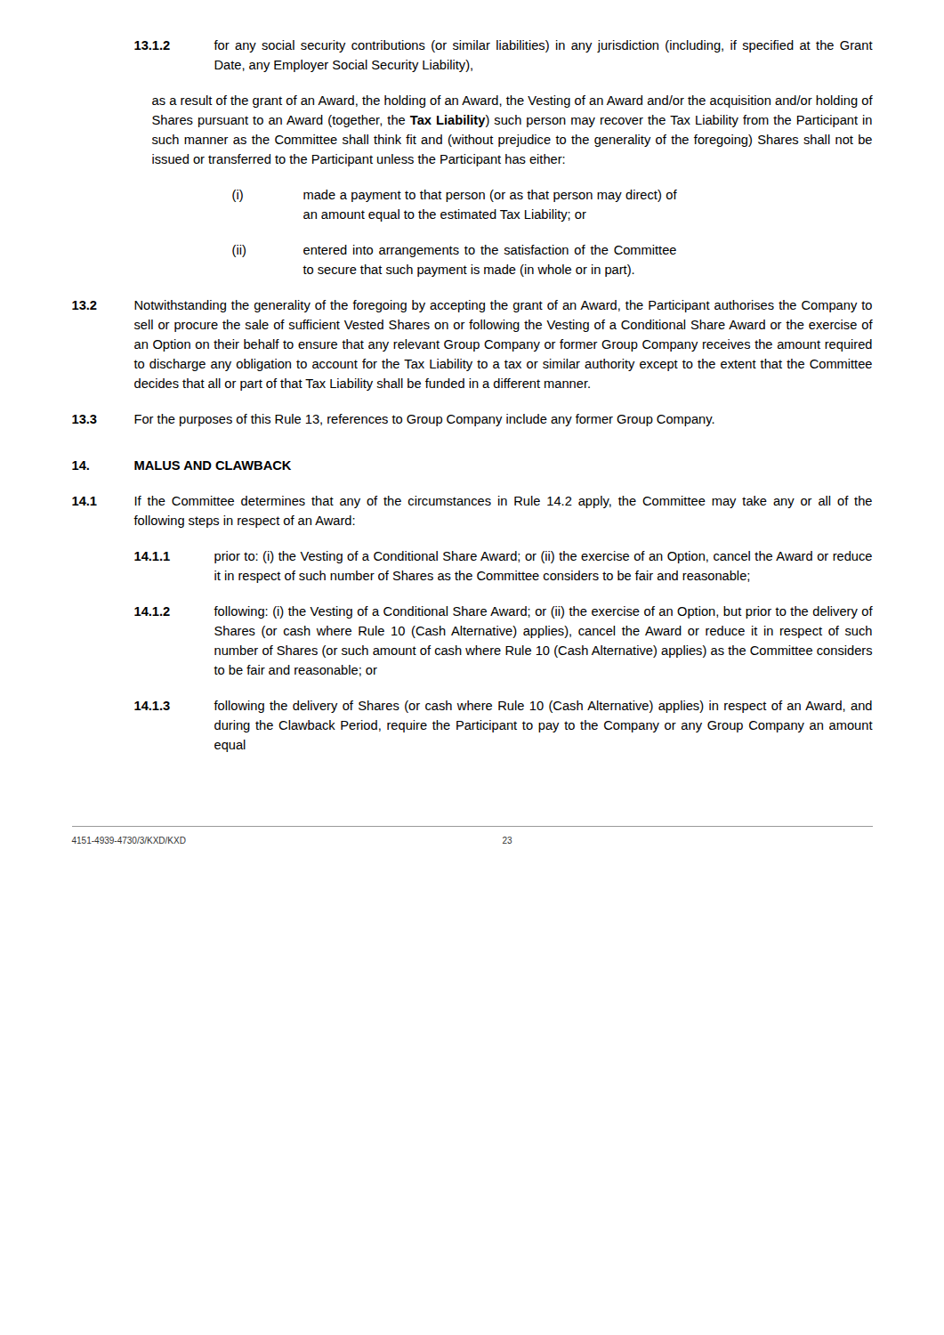13.1.2
for any social security contributions (or similar liabilities) in any jurisdiction (including, if specified at the Grant Date, any Employer Social Security Liability),
as a result of the grant of an Award, the holding of an Award, the Vesting of an Award and/or the acquisition and/or holding of Shares pursuant to an Award (together, the Tax Liability) such person may recover the Tax Liability from the Participant in such manner as the Committee shall think fit and (without prejudice to the generality of the foregoing) Shares shall not be issued or transferred to the Participant unless the Participant has either:
(i)
made a payment to that person (or as that person may direct) of an amount equal to the estimated Tax Liability; or
(ii)
entered into arrangements to the satisfaction of the Committee to secure that such payment is made (in whole or in part).
13.2
Notwithstanding the generality of the foregoing by accepting the grant of an Award, the Participant authorises the Company to sell or procure the sale of sufficient Vested Shares on or following the Vesting of a Conditional Share Award or the exercise of an Option on their behalf to ensure that any relevant Group Company or former Group Company receives the amount required to discharge any obligation to account for the Tax Liability to a tax or similar authority except to the extent that the Committee decides that all or part of that Tax Liability shall be funded in a different manner.
13.3
For the purposes of this Rule 13, references to Group Company include any former Group Company.
14. MALUS AND CLAWBACK
14.1
If the Committee determines that any of the circumstances in Rule 14.2 apply, the Committee may take any or all of the following steps in respect of an Award:
14.1.1
prior to: (i) the Vesting of a Conditional Share Award; or (ii) the exercise of an Option, cancel the Award or reduce it in respect of such number of Shares as the Committee considers to be fair and reasonable;
14.1.2
following: (i) the Vesting of a Conditional Share Award; or (ii) the exercise of an Option, but prior to the delivery of Shares (or cash where Rule 10 (Cash Alternative) applies), cancel the Award or reduce it in respect of such number of Shares (or such amount of cash where Rule 10 (Cash Alternative) applies) as the Committee considers to be fair and reasonable; or
14.1.3
following the delivery of Shares (or cash where Rule 10 (Cash Alternative) applies) in respect of an Award, and during the Clawback Period, require the Participant to pay to the Company or any Group Company an amount equal
4151-4939-4730/3/KXD/KXD 23